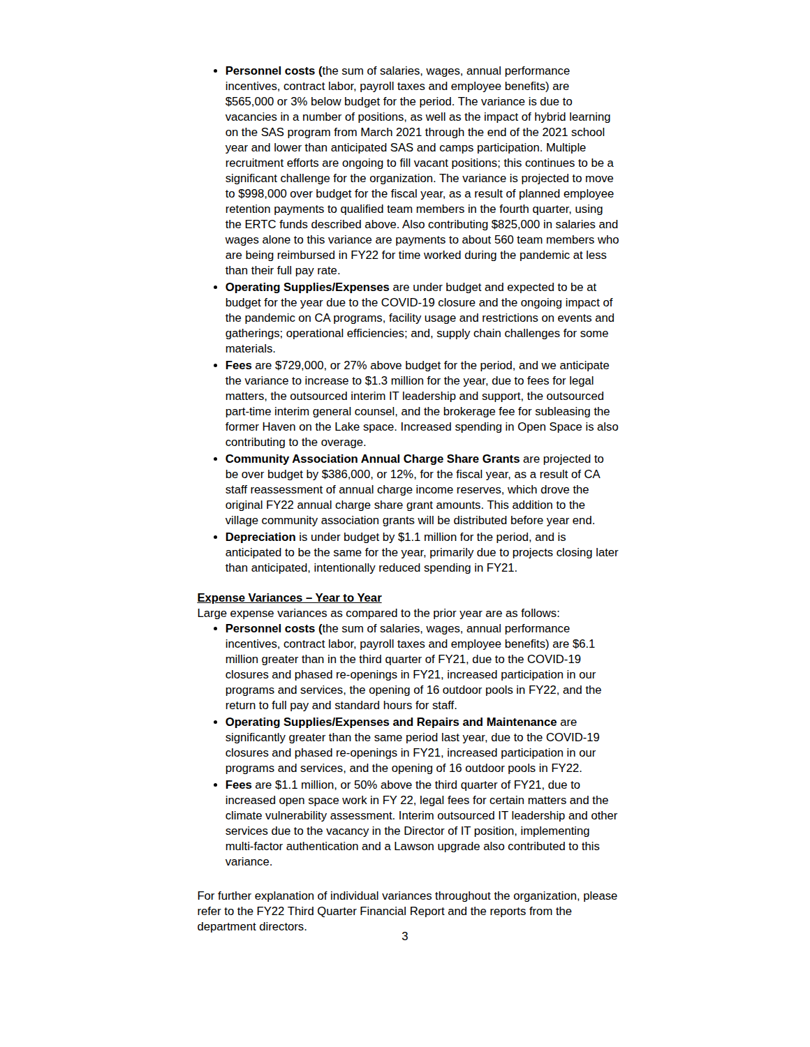Personnel costs (the sum of salaries, wages, annual performance incentives, contract labor, payroll taxes and employee benefits) are $565,000 or 3% below budget for the period. The variance is due to vacancies in a number of positions, as well as the impact of hybrid learning on the SAS program from March 2021 through the end of the 2021 school year and lower than anticipated SAS and camps participation. Multiple recruitment efforts are ongoing to fill vacant positions; this continues to be a significant challenge for the organization. The variance is projected to move to $998,000 over budget for the fiscal year, as a result of planned employee retention payments to qualified team members in the fourth quarter, using the ERTC funds described above. Also contributing $825,000 in salaries and wages alone to this variance are payments to about 560 team members who are being reimbursed in FY22 for time worked during the pandemic at less than their full pay rate.
Operating Supplies/Expenses are under budget and expected to be at budget for the year due to the COVID-19 closure and the ongoing impact of the pandemic on CA programs, facility usage and restrictions on events and gatherings; operational efficiencies; and, supply chain challenges for some materials.
Fees are $729,000, or 27% above budget for the period, and we anticipate the variance to increase to $1.3 million for the year, due to fees for legal matters, the outsourced interim IT leadership and support, the outsourced part-time interim general counsel, and the brokerage fee for subleasing the former Haven on the Lake space. Increased spending in Open Space is also contributing to the overage.
Community Association Annual Charge Share Grants are projected to be over budget by $386,000, or 12%, for the fiscal year, as a result of CA staff reassessment of annual charge income reserves, which drove the original FY22 annual charge share grant amounts. This addition to the village community association grants will be distributed before year end.
Depreciation is under budget by $1.1 million for the period, and is anticipated to be the same for the year, primarily due to projects closing later than anticipated, intentionally reduced spending in FY21.
Expense Variances – Year to Year
Large expense variances as compared to the prior year are as follows:
Personnel costs (the sum of salaries, wages, annual performance incentives, contract labor, payroll taxes and employee benefits) are $6.1 million greater than in the third quarter of FY21, due to the COVID-19 closures and phased re-openings in FY21, increased participation in our programs and services, the opening of 16 outdoor pools in FY22, and the return to full pay and standard hours for staff.
Operating Supplies/Expenses and Repairs and Maintenance are significantly greater than the same period last year, due to the COVID-19 closures and phased re-openings in FY21, increased participation in our programs and services, and the opening of 16 outdoor pools in FY22.
Fees are $1.1 million, or 50% above the third quarter of FY21, due to increased open space work in FY 22, legal fees for certain matters and the climate vulnerability assessment. Interim outsourced IT leadership and other services due to the vacancy in the Director of IT position, implementing multi-factor authentication and a Lawson upgrade also contributed to this variance.
For further explanation of individual variances throughout the organization, please refer to the FY22 Third Quarter Financial Report and the reports from the department directors.
3